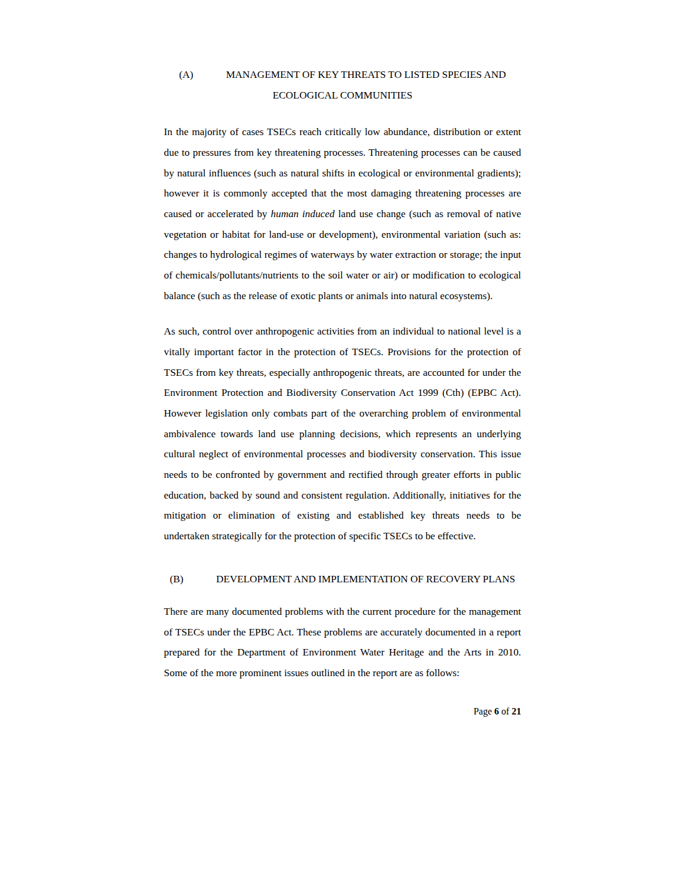(A) Management of key threats to listed species and ecological communities
In the majority of cases TSECs reach critically low abundance, distribution or extent due to pressures from key threatening processes. Threatening processes can be caused by natural influences (such as natural shifts in ecological or environmental gradients); however it is commonly accepted that the most damaging threatening processes are caused or accelerated by human induced land use change (such as removal of native vegetation or habitat for land-use or development), environmental variation (such as: changes to hydrological regimes of waterways by water extraction or storage; the input of chemicals/pollutants/nutrients to the soil water or air) or modification to ecological balance (such as the release of exotic plants or animals into natural ecosystems).
As such, control over anthropogenic activities from an individual to national level is a vitally important factor in the protection of TSECs. Provisions for the protection of TSECs from key threats, especially anthropogenic threats, are accounted for under the Environment Protection and Biodiversity Conservation Act 1999 (Cth) (EPBC Act). However legislation only combats part of the overarching problem of environmental ambivalence towards land use planning decisions, which represents an underlying cultural neglect of environmental processes and biodiversity conservation. This issue needs to be confronted by government and rectified through greater efforts in public education, backed by sound and consistent regulation. Additionally, initiatives for the mitigation or elimination of existing and established key threats needs to be undertaken strategically for the protection of specific TSECs to be effective.
(B) Development and implementation of recovery plans
There are many documented problems with the current procedure for the management of TSECs under the EPBC Act. These problems are accurately documented in a report prepared for the Department of Environment Water Heritage and the Arts in 2010. Some of the more prominent issues outlined in the report are as follows:
Page 6 of 21